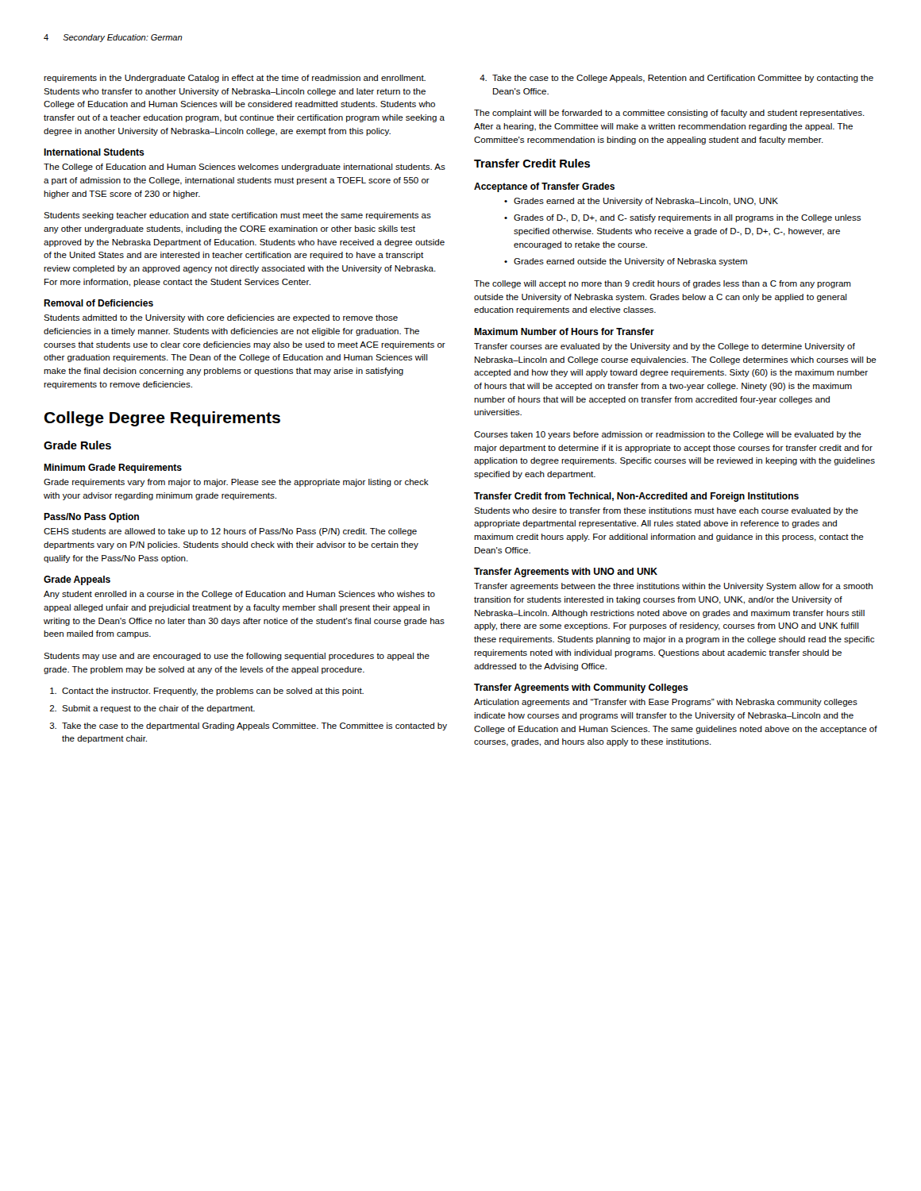4 Secondary Education: German
requirements in the Undergraduate Catalog in effect at the time of readmission and enrollment. Students who transfer to another University of Nebraska–Lincoln college and later return to the College of Education and Human Sciences will be considered readmitted students. Students who transfer out of a teacher education program, but continue their certification program while seeking a degree in another University of Nebraska–Lincoln college, are exempt from this policy.
International Students
The College of Education and Human Sciences welcomes undergraduate international students. As a part of admission to the College, international students must present a TOEFL score of 550 or higher and TSE score of 230 or higher.
Students seeking teacher education and state certification must meet the same requirements as any other undergraduate students, including the CORE examination or other basic skills test approved by the Nebraska Department of Education. Students who have received a degree outside of the United States and are interested in teacher certification are required to have a transcript review completed by an approved agency not directly associated with the University of Nebraska. For more information, please contact the Student Services Center.
Removal of Deficiencies
Students admitted to the University with core deficiencies are expected to remove those deficiencies in a timely manner. Students with deficiencies are not eligible for graduation. The courses that students use to clear core deficiencies may also be used to meet ACE requirements or other graduation requirements. The Dean of the College of Education and Human Sciences will make the final decision concerning any problems or questions that may arise in satisfying requirements to remove deficiencies.
College Degree Requirements
Grade Rules
Minimum Grade Requirements
Grade requirements vary from major to major. Please see the appropriate major listing or check with your advisor regarding minimum grade requirements.
Pass/No Pass Option
CEHS students are allowed to take up to 12 hours of Pass/No Pass (P/N) credit. The college departments vary on P/N policies. Students should check with their advisor to be certain they qualify for the Pass/No Pass option.
Grade Appeals
Any student enrolled in a course in the College of Education and Human Sciences who wishes to appeal alleged unfair and prejudicial treatment by a faculty member shall present their appeal in writing to the Dean's Office no later than 30 days after notice of the student's final course grade has been mailed from campus.
Students may use and are encouraged to use the following sequential procedures to appeal the grade. The problem may be solved at any of the levels of the appeal procedure.
Contact the instructor. Frequently, the problems can be solved at this point.
Submit a request to the chair of the department.
Take the case to the departmental Grading Appeals Committee. The Committee is contacted by the department chair.
Take the case to the College Appeals, Retention and Certification Committee by contacting the Dean's Office.
The complaint will be forwarded to a committee consisting of faculty and student representatives. After a hearing, the Committee will make a written recommendation regarding the appeal. The Committee's recommendation is binding on the appealing student and faculty member.
Transfer Credit Rules
Acceptance of Transfer Grades
Grades earned at the University of Nebraska–Lincoln, UNO, UNK
Grades of D-, D, D+, and C- satisfy requirements in all programs in the College unless specified otherwise. Students who receive a grade of D-, D, D+, C-, however, are encouraged to retake the course.
Grades earned outside the University of Nebraska system
The college will accept no more than 9 credit hours of grades less than a C from any program outside the University of Nebraska system. Grades below a C can only be applied to general education requirements and elective classes.
Maximum Number of Hours for Transfer
Transfer courses are evaluated by the University and by the College to determine University of Nebraska–Lincoln and College course equivalencies. The College determines which courses will be accepted and how they will apply toward degree requirements. Sixty (60) is the maximum number of hours that will be accepted on transfer from a two-year college. Ninety (90) is the maximum number of hours that will be accepted on transfer from accredited four-year colleges and universities.
Courses taken 10 years before admission or readmission to the College will be evaluated by the major department to determine if it is appropriate to accept those courses for transfer credit and for application to degree requirements. Specific courses will be reviewed in keeping with the guidelines specified by each department.
Transfer Credit from Technical, Non-Accredited and Foreign Institutions
Students who desire to transfer from these institutions must have each course evaluated by the appropriate departmental representative. All rules stated above in reference to grades and maximum credit hours apply. For additional information and guidance in this process, contact the Dean's Office.
Transfer Agreements with UNO and UNK
Transfer agreements between the three institutions within the University System allow for a smooth transition for students interested in taking courses from UNO, UNK, and/or the University of Nebraska–Lincoln. Although restrictions noted above on grades and maximum transfer hours still apply, there are some exceptions. For purposes of residency, courses from UNO and UNK fulfill these requirements. Students planning to major in a program in the college should read the specific requirements noted with individual programs. Questions about academic transfer should be addressed to the Advising Office.
Transfer Agreements with Community Colleges
Articulation agreements and “Transfer with Ease Programs” with Nebraska community colleges indicate how courses and programs will transfer to the University of Nebraska–Lincoln and the College of Education and Human Sciences. The same guidelines noted above on the acceptance of courses, grades, and hours also apply to these institutions.